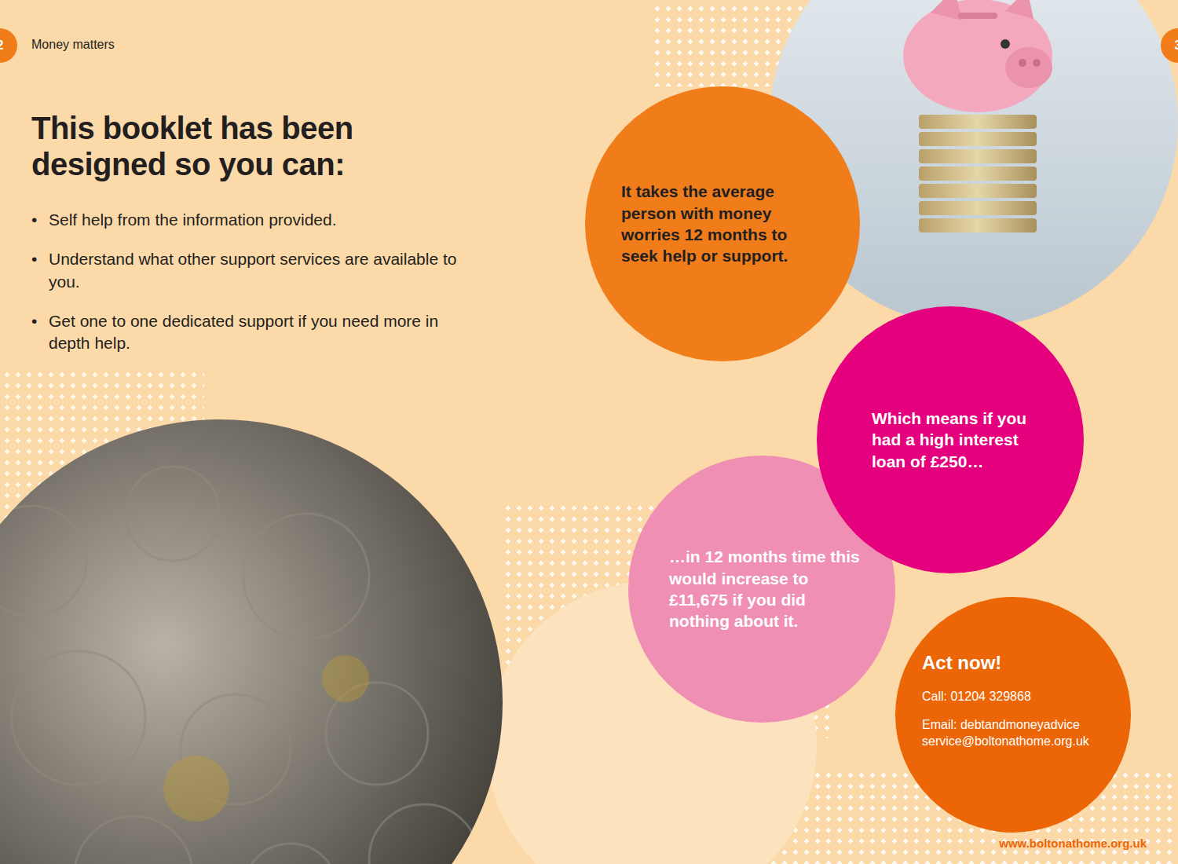2 Money matters
3
This booklet has been designed so you can:
Self help from the information provided.
Understand what other support services are available to you.
Get one to one dedicated support if you need more in depth help.
It takes the average person with money worries 12 months to seek help or support.
Which means if you had a high interest loan of £250…
…in 12 months time this would increase to £11,675 if you did nothing about it.
Act now!
Call: 01204 329868
Email: debtandmoneyadvice service@boltonathome.org.uk
www.boltonathome.org.uk